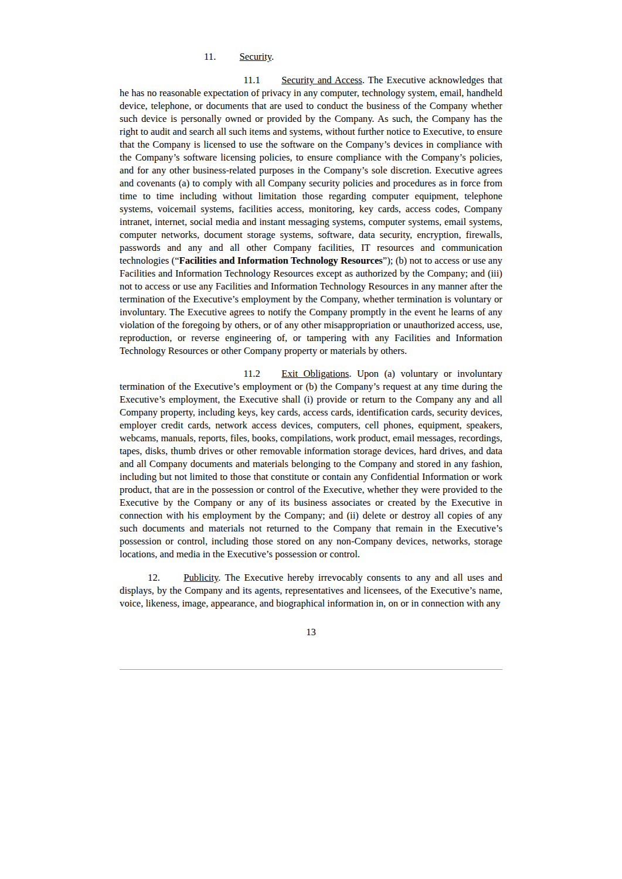11. Security.
11.1 Security and Access. The Executive acknowledges that he has no reasonable expectation of privacy in any computer, technology system, email, handheld device, telephone, or documents that are used to conduct the business of the Company whether such device is personally owned or provided by the Company. As such, the Company has the right to audit and search all such items and systems, without further notice to Executive, to ensure that the Company is licensed to use the software on the Company’s devices in compliance with the Company’s software licensing policies, to ensure compliance with the Company’s policies, and for any other business-related purposes in the Company’s sole discretion. Executive agrees and covenants (a) to comply with all Company security policies and procedures as in force from time to time including without limitation those regarding computer equipment, telephone systems, voicemail systems, facilities access, monitoring, key cards, access codes, Company intranet, internet, social media and instant messaging systems, computer systems, email systems, computer networks, document storage systems, software, data security, encryption, firewalls, passwords and any and all other Company facilities, IT resources and communication technologies (“Facilities and Information Technology Resources”); (b) not to access or use any Facilities and Information Technology Resources except as authorized by the Company; and (iii) not to access or use any Facilities and Information Technology Resources in any manner after the termination of the Executive’s employment by the Company, whether termination is voluntary or involuntary. The Executive agrees to notify the Company promptly in the event he learns of any violation of the foregoing by others, or of any other misappropriation or unauthorized access, use, reproduction, or reverse engineering of, or tampering with any Facilities and Information Technology Resources or other Company property or materials by others.
11.2 Exit Obligations. Upon (a) voluntary or involuntary termination of the Executive’s employment or (b) the Company’s request at any time during the Executive’s employment, the Executive shall (i) provide or return to the Company any and all Company property, including keys, key cards, access cards, identification cards, security devices, employer credit cards, network access devices, computers, cell phones, equipment, speakers, webcams, manuals, reports, files, books, compilations, work product, email messages, recordings, tapes, disks, thumb drives or other removable information storage devices, hard drives, and data and all Company documents and materials belonging to the Company and stored in any fashion, including but not limited to those that constitute or contain any Confidential Information or work product, that are in the possession or control of the Executive, whether they were provided to the Executive by the Company or any of its business associates or created by the Executive in connection with his employment by the Company; and (ii) delete or destroy all copies of any such documents and materials not returned to the Company that remain in the Executive’s possession or control, including those stored on any non-Company devices, networks, storage locations, and media in the Executive’s possession or control.
12. Publicity. The Executive hereby irrevocably consents to any and all uses and displays, by the Company and its agents, representatives and licensees, of the Executive’s name, voice, likeness, image, appearance, and biographical information in, on or in connection with any
13